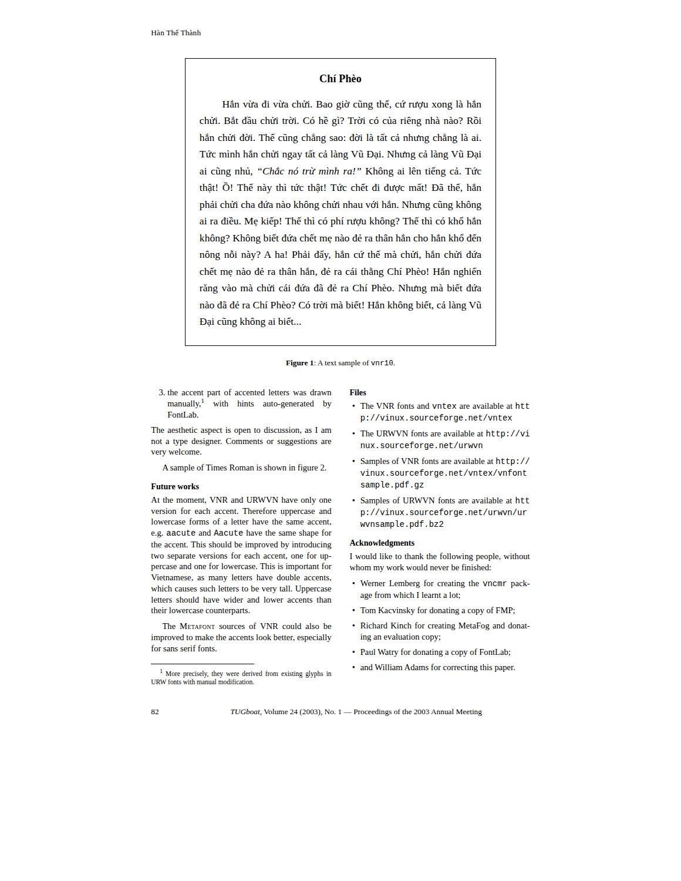Hàn Thế Thành
Chí Phèo
Hắn vừa đi vừa chửi. Bao giờ cũng thế, cứ rượu xong là hắn chửi. Bắt đầu chửi trời. Có hề gì? Trời có của riêng nhà nào? Rồi hắn chửi đời. Thế cũng chẳng sao: đời là tất cả nhưng chẳng là ai. Tức mình hắn chửi ngay tất cả làng Vũ Đại. Nhưng cả làng Vũ Đại ai cũng nhủ, “Chắc nó trừ mình ra!” Không ai lên tiếng cả. Tức thật! Ồ! Thế này thì tức thật! Tức chết đi được mất! Đã thế, hắn phải chửi cha đứa nào không chửi nhau với hắn. Nhưng cũng không ai ra điều. Mẹ kiếp! Thế thì có phí rượu không? Thế thì có khổ hắn không? Không biết đứa chết mẹ nào đẻ ra thân hắn cho hắn khổ đến nông nỗi này? A ha! Phải đấy, hắn cứ thế mà chửi, hắn chửi đứa chết mẹ nào đẻ ra thân hắn, đẻ ra cái thằng Chí Phèo! Hắn nghiến răng vào mà chửi cái đứa đã đẻ ra Chí Phèo. Nhưng mà biết đứa nào đã đẻ ra Chí Phèo? Có trời mà biết! Hắn không biết, cả làng Vũ Đại cũng không ai biết...
Figure 1: A text sample of vnr10.
the accent part of accented letters was drawn manually,1 with hints auto-generated by FontLab.
The aesthetic aspect is open to discussion, as I am not a type designer. Comments or suggestions are very welcome.
A sample of Times Roman is shown in figure 2.
Future works
At the moment, VNR and URWVN have only one version for each accent. Therefore uppercase and lowercase forms of a letter have the same accent, e.g. aacute and Aacute have the same shape for the accent. This should be improved by introducing two separate versions for each accent, one for uppercase and one for lowercase. This is important for Vietnamese, as many letters have double accents, which causes such letters to be very tall. Uppercase letters should have wider and lower accents than their lowercase counterparts.
The Metafont sources of VNR could also be improved to make the accents look better, especially for sans serif fonts.
1 More precisely, they were derived from existing glyphs in URW fonts with manual modification.
Files
The VNR fonts and vntex are available at http://vinux.sourceforge.net/vntex
The URWVN fonts are available at http://vinux.sourceforge.net/urwvn
Samples of VNR fonts are available at http://vinux.sourceforge.net/vntex/vnfontsample.pdf.gz
Samples of URWVN fonts are available at http://vinux.sourceforge.net/urwvn/urwvnsample.pdf.bz2
Acknowledgments
I would like to thank the following people, without whom my work would never be finished:
Werner Lemberg for creating the vncmr package from which I learnt a lot;
Tom Kacvinsky for donating a copy of FMP;
Richard Kinch for creating MetaFog and donating an evaluation copy;
Paul Watry for donating a copy of FontLab;
and William Adams for correcting this paper.
82
TUGboat, Volume 24 (2003), No. 1 — Proceedings of the 2003 Annual Meeting